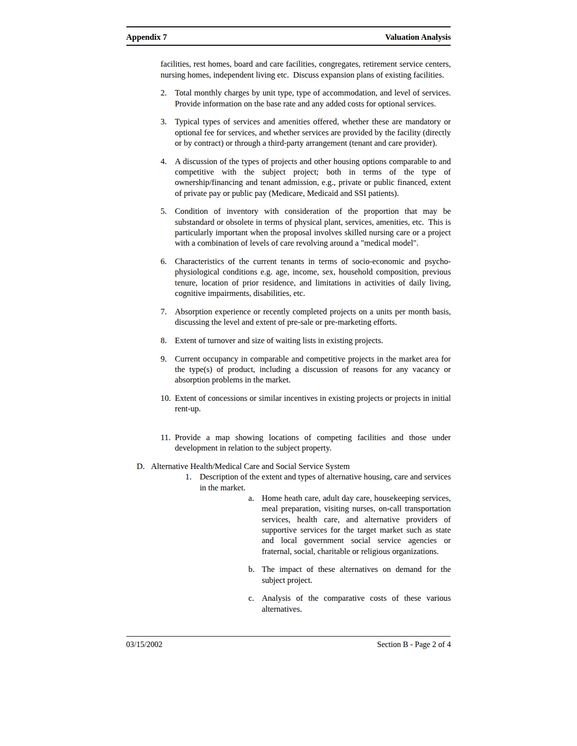Appendix 7 Valuation Analysis
facilities, rest homes, board and care facilities, congregates, retirement service centers, nursing homes, independent living etc. Discuss expansion plans of existing facilities.
2. Total monthly charges by unit type, type of accommodation, and level of services. Provide information on the base rate and any added costs for optional services.
3. Typical types of services and amenities offered, whether these are mandatory or optional fee for services, and whether services are provided by the facility (directly or by contract) or through a third-party arrangement (tenant and care provider).
4. A discussion of the types of projects and other housing options comparable to and competitive with the subject project; both in terms of the type of ownership/financing and tenant admission, e.g., private or public financed, extent of private pay or public pay (Medicare, Medicaid and SSI patients).
5. Condition of inventory with consideration of the proportion that may be substandard or obsolete in terms of physical plant, services, amenities, etc. This is particularly important when the proposal involves skilled nursing care or a project with a combination of levels of care revolving around a "medical model".
6. Characteristics of the current tenants in terms of socio-economic and psycho-physiological conditions e.g. age, income, sex, household composition, previous tenure, location of prior residence, and limitations in activities of daily living, cognitive impairments, disabilities, etc.
7. Absorption experience or recently completed projects on a units per month basis, discussing the level and extent of pre-sale or pre-marketing efforts.
8. Extent of turnover and size of waiting lists in existing projects.
9. Current occupancy in comparable and competitive projects in the market area for the type(s) of product, including a discussion of reasons for any vacancy or absorption problems in the market.
10. Extent of concessions or similar incentives in existing projects or projects in initial rent-up.
11. Provide a map showing locations of competing facilities and those under development in relation to the subject property.
D. Alternative Health/Medical Care and Social Service System
1. Description of the extent and types of alternative housing, care and services in the market.
a. Home heath care, adult day care, housekeeping services, meal preparation, visiting nurses, on-call transportation services, health care, and alternative providers of supportive services for the target market such as state and local government social service agencies or fraternal, social, charitable or religious organizations.
b. The impact of these alternatives on demand for the subject project.
c. Analysis of the comparative costs of these various alternatives.
03/15/2002 Section B - Page 2 of 4